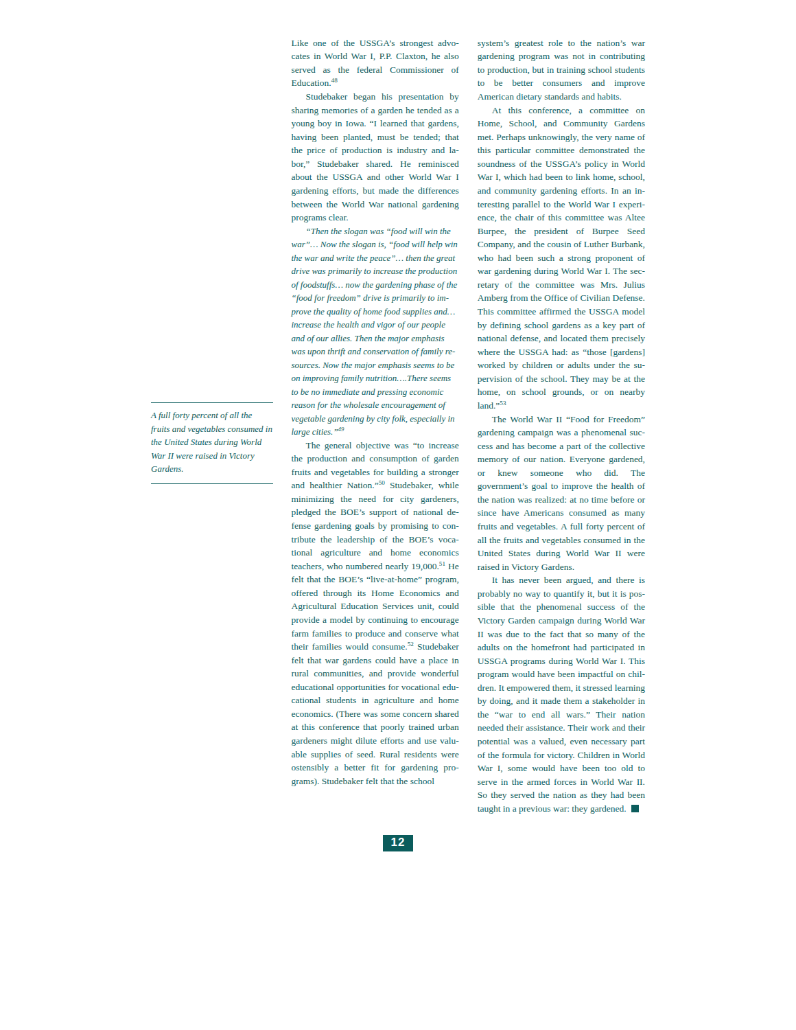A full forty percent of all the fruits and vegetables consumed in the United States during World War II were raised in Victory Gardens.
Like one of the USSGA’s strongest advocates in World War I, P.P. Claxton, he also served as the federal Commissioner of Education.48
Studebaker began his presentation by sharing memories of a garden he tended as a young boy in Iowa. “I learned that gardens, having been planted, must be tended; that the price of production is industry and labor,” Studebaker shared. He reminisced about the USSGA and other World War I gardening efforts, but made the differences between the World War national gardening programs clear.
“Then the slogan was “food will win the war”… Now the slogan is, “food will help win the war and write the peace”… then the great drive was primarily to increase the production of foodstuffs… now the gardening phase of the “food for freedom” drive is primarily to improve the quality of home food supplies and… increase the health and vigor of our people and of our allies. Then the major emphasis was upon thrift and conservation of family resources. Now the major emphasis seems to be on improving family nutrition….There seems to be no immediate and pressing economic reason for the wholesale encouragement of vegetable gardening by city folk, especially in large cities.”49
The general objective was “to increase the production and consumption of garden fruits and vegetables for building a stronger and healthier Nation.”50 Studebaker, while minimizing the need for city gardeners, pledged the BOE’s support of national defense gardening goals by promising to contribute the leadership of the BOE’s vocational agriculture and home economics teachers, who numbered nearly 19,000.51 He felt that the BOE’s “live-at-home” program, offered through its Home Economics and Agricultural Education Services unit, could provide a model by continuing to encourage farm families to produce and conserve what their families would consume.52 Studebaker felt that war gardens could have a place in rural communities, and provide wonderful educational opportunities for vocational educational students in agriculture and home economics. (There was some concern shared at this conference that poorly trained urban gardeners might dilute efforts and use valuable supplies of seed. Rural residents were ostensibly a better fit for gardening programs). Studebaker felt that the school
system’s greatest role to the nation’s war gardening program was not in contributing to production, but in training school students to be better consumers and improve American dietary standards and habits.
At this conference, a committee on Home, School, and Community Gardens met. Perhaps unknowingly, the very name of this particular committee demonstrated the soundness of the USSGA’s policy in World War I, which had been to link home, school, and community gardening efforts. In an interesting parallel to the World War I experience, the chair of this committee was Altee Burpee, the president of Burpee Seed Company, and the cousin of Luther Burbank, who had been such a strong proponent of war gardening during World War I. The secretary of the committee was Mrs. Julius Amberg from the Office of Civilian Defense. This committee affirmed the USSGA model by defining school gardens as a key part of national defense, and located them precisely where the USSGA had: as “those [gardens] worked by children or adults under the supervision of the school. They may be at the home, on school grounds, or on nearby land.”53
The World War II “Food for Freedom” gardening campaign was a phenomenal success and has become a part of the collective memory of our nation. Everyone gardened, or knew someone who did. The government’s goal to improve the health of the nation was realized: at no time before or since have Americans consumed as many fruits and vegetables. A full forty percent of all the fruits and vegetables consumed in the United States during World War II were raised in Victory Gardens.
It has never been argued, and there is probably no way to quantify it, but it is possible that the phenomenal success of the Victory Garden campaign during World War II was due to the fact that so many of the adults on the homefront had participated in USSGA programs during World War I. This program would have been impactful on children. It empowered them, it stressed learning by doing, and it made them a stakeholder in the “war to end all wars.” Their nation needed their assistance. Their work and their potential was a valued, even necessary part of the formula for victory. Children in World War I, some would have been too old to serve in the armed forces in World War II. So they served the nation as they had been taught in a previous war: they gardened.
12